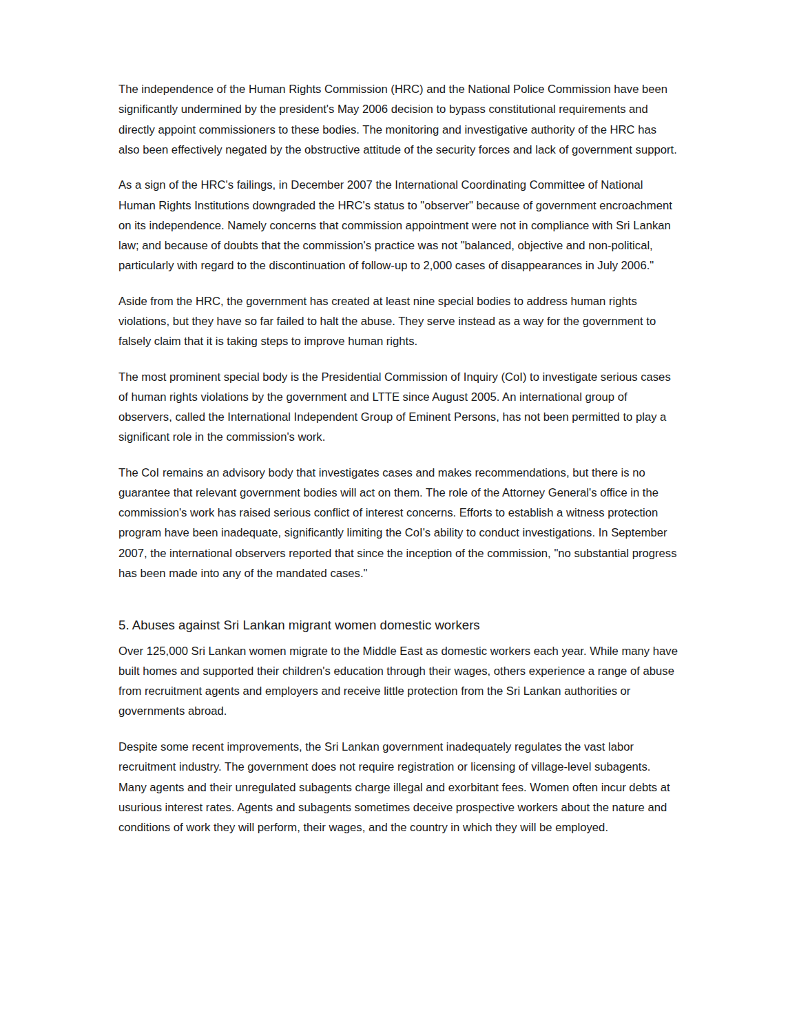The independence of the Human Rights Commission (HRC) and the National Police Commission have been significantly undermined by the president's May 2006 decision to bypass constitutional requirements and directly appoint commissioners to these bodies. The monitoring and investigative authority of the HRC has also been effectively negated by the obstructive attitude of the security forces and lack of government support.
As a sign of the HRC's failings, in December 2007 the International Coordinating Committee of National Human Rights Institutions downgraded the HRC's status to "observer" because of government encroachment on its independence. Namely concerns that commission appointment were not in compliance with Sri Lankan law; and because of doubts that the commission's practice was not "balanced, objective and non-political, particularly with regard to the discontinuation of follow-up to 2,000 cases of disappearances in July 2006."
Aside from the HRC, the government has created at least nine special bodies to address human rights violations, but they have so far failed to halt the abuse. They serve instead as a way for the government to falsely claim that it is taking steps to improve human rights.
The most prominent special body is the Presidential Commission of Inquiry (CoI) to investigate serious cases of human rights violations by the government and LTTE since August 2005. An international group of observers, called the International Independent Group of Eminent Persons, has not been permitted to play a significant role in the commission's work.
The CoI remains an advisory body that investigates cases and makes recommendations, but there is no guarantee that relevant government bodies will act on them. The role of the Attorney General's office in the commission's work has raised serious conflict of interest concerns. Efforts to establish a witness protection program have been inadequate, significantly limiting the CoI's ability to conduct investigations. In September 2007, the international observers reported that since the inception of the commission, "no substantial progress has been made into any of the mandated cases."
5. Abuses against Sri Lankan migrant women domestic workers
Over 125,000 Sri Lankan women migrate to the Middle East as domestic workers each year. While many have built homes and supported their children's education through their wages, others experience a range of abuse from recruitment agents and employers and receive little protection from the Sri Lankan authorities or governments abroad.
Despite some recent improvements, the Sri Lankan government inadequately regulates the vast labor recruitment industry. The government does not require registration or licensing of village-level subagents. Many agents and their unregulated subagents charge illegal and exorbitant fees. Women often incur debts at usurious interest rates. Agents and subagents sometimes deceive prospective workers about the nature and conditions of work they will perform, their wages, and the country in which they will be employed.